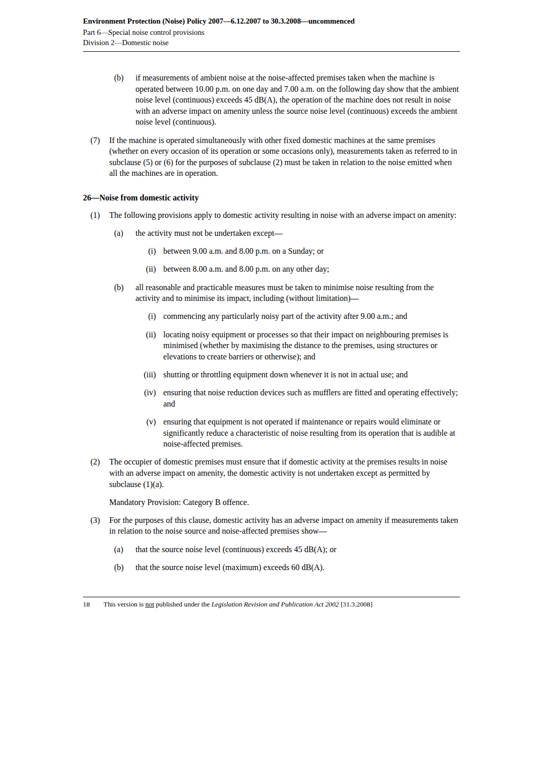Environment Protection (Noise) Policy 2007—6.12.2007 to 30.3.2008—uncommenced
Part 6—Special noise control provisions
Division 2—Domestic noise
(b) if measurements of ambient noise at the noise-affected premises taken when the machine is operated between 10.00 p.m. on one day and 7.00 a.m. on the following day show that the ambient noise level (continuous) exceeds 45 dB(A), the operation of the machine does not result in noise with an adverse impact on amenity unless the source noise level (continuous) exceeds the ambient noise level (continuous).
(7) If the machine is operated simultaneously with other fixed domestic machines at the same premises (whether on every occasion of its operation or some occasions only), measurements taken as referred to in subclause (5) or (6) for the purposes of subclause (2) must be taken in relation to the noise emitted when all the machines are in operation.
26—Noise from domestic activity
(1) The following provisions apply to domestic activity resulting in noise with an adverse impact on amenity:
(a) the activity must not be undertaken except—
(i) between 9.00 a.m. and 8.00 p.m. on a Sunday; or
(ii) between 8.00 a.m. and 8.00 p.m. on any other day;
(b) all reasonable and practicable measures must be taken to minimise noise resulting from the activity and to minimise its impact, including (without limitation)—
(i) commencing any particularly noisy part of the activity after 9.00 a.m.; and
(ii) locating noisy equipment or processes so that their impact on neighbouring premises is minimised (whether by maximising the distance to the premises, using structures or elevations to create barriers or otherwise); and
(iii) shutting or throttling equipment down whenever it is not in actual use; and
(iv) ensuring that noise reduction devices such as mufflers are fitted and operating effectively; and
(v) ensuring that equipment is not operated if maintenance or repairs would eliminate or significantly reduce a characteristic of noise resulting from its operation that is audible at noise-affected premises.
(2) The occupier of domestic premises must ensure that if domestic activity at the premises results in noise with an adverse impact on amenity, the domestic activity is not undertaken except as permitted by subclause (1)(a).
Mandatory Provision: Category B offence.
(3) For the purposes of this clause, domestic activity has an adverse impact on amenity if measurements taken in relation to the noise source and noise-affected premises show—
(a) that the source noise level (continuous) exceeds 45 dB(A); or
(b) that the source noise level (maximum) exceeds 60 dB(A).
18 This version is not published under the Legislation Revision and Publication Act 2002 [31.3.2008]